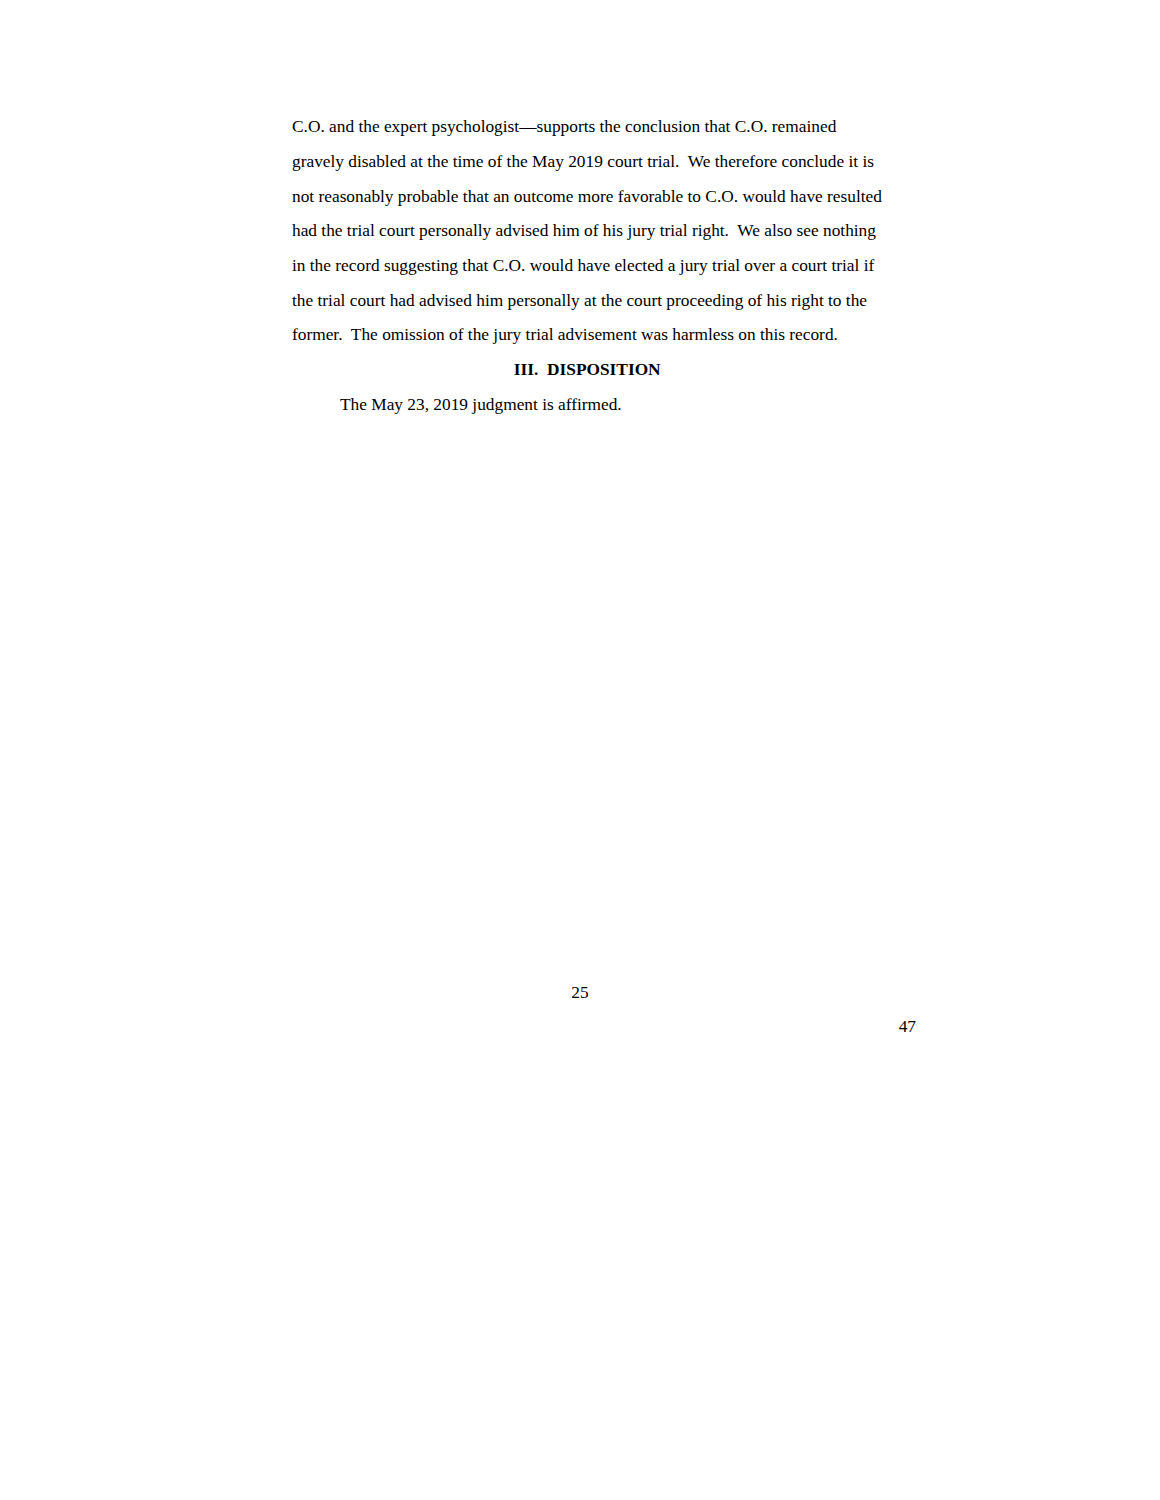C.O. and the expert psychologist—supports the conclusion that C.O. remained gravely disabled at the time of the May 2019 court trial. We therefore conclude it is not reasonably probable that an outcome more favorable to C.O. would have resulted had the trial court personally advised him of his jury trial right. We also see nothing in the record suggesting that C.O. would have elected a jury trial over a court trial if the trial court had advised him personally at the court proceeding of his right to the former. The omission of the jury trial advisement was harmless on this record.
III. DISPOSITION
The May 23, 2019 judgment is affirmed.
25
47